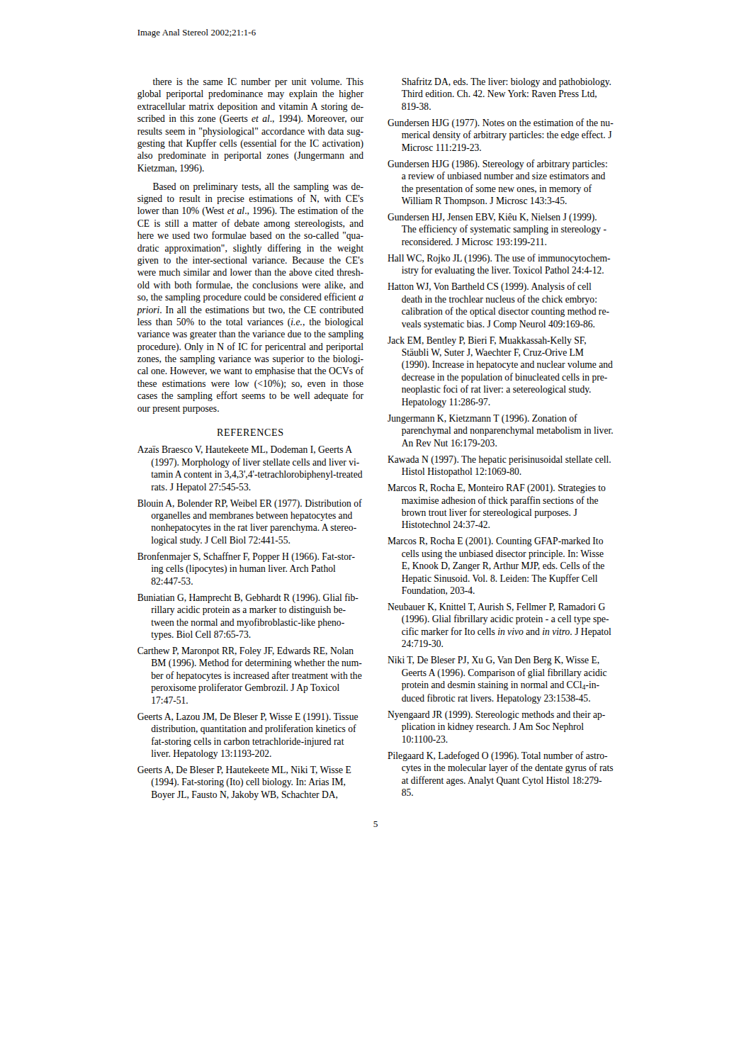Image Anal Stereol 2002;21:1-6
there is the same IC number per unit volume. This global periportal predominance may explain the higher extracellular matrix deposition and vitamin A storing described in this zone (Geerts et al., 1994). Moreover, our results seem in "physiological" accordance with data suggesting that Kupffer cells (essential for the IC activation) also predominate in periportal zones (Jungermann and Kietzman, 1996).
Based on preliminary tests, all the sampling was designed to result in precise estimations of N, with CE's lower than 10% (West et al., 1996). The estimation of the CE is still a matter of debate among stereologists, and here we used two formulae based on the so-called "quadratic approximation", slightly differing in the weight given to the inter-sectional variance. Because the CE's were much similar and lower than the above cited threshold with both formulae, the conclusions were alike, and so, the sampling procedure could be considered efficient a priori. In all the estimations but two, the CE contributed less than 50% to the total variances (i.e., the biological variance was greater than the variance due to the sampling procedure). Only in N of IC for pericentral and periportal zones, the sampling variance was superior to the biological one. However, we want to emphasise that the OCVs of these estimations were low (<10%); so, even in those cases the sampling effort seems to be well adequate for our present purposes.
References
Azaïs Braesco V, Hautekeete ML, Dodeman I, Geerts A (1997). Morphology of liver stellate cells and liver vitamin A content in 3,4,3',4'-tetrachlorobiphenyl-treated rats. J Hepatol 27:545-53.
Blouin A, Bolender RP, Weibel ER (1977). Distribution of organelles and membranes between hepatocytes and nonhepatocytes in the rat liver parenchyma. A stereological study. J Cell Biol 72:441-55.
Bronfenmajer S, Schaffner F, Popper H (1966). Fat-storing cells (lipocytes) in human liver. Arch Pathol 82:447-53.
Buniatian G, Hamprecht B, Gebhardt R (1996). Glial fibrillary acidic protein as a marker to distinguish between the normal and myofibroblastic-like phenotypes. Biol Cell 87:65-73.
Carthew P, Maronpot RR, Foley JF, Edwards RE, Nolan BM (1996). Method for determining whether the number of hepatocytes is increased after treatment with the peroxisome proliferator Gembrozil. J Ap Toxicol 17:47-51.
Geerts A, Lazou JM, De Bleser P, Wisse E (1991). Tissue distribution, quantitation and proliferation kinetics of fat-storing cells in carbon tetrachloride-injured rat liver. Hepatology 13:1193-202.
Geerts A, De Bleser P, Hautekeete ML, Niki T, Wisse E (1994). Fat-storing (Ito) cell biology. In: Arias IM, Boyer JL, Fausto N, Jakoby WB, Schachter DA, Shafritz DA, eds. The liver: biology and pathobiology. Third edition. Ch. 42. New York: Raven Press Ltd, 819-38.
Gundersen HJG (1977). Notes on the estimation of the numerical density of arbitrary particles: the edge effect. J Microsc 111:219-23.
Gundersen HJG (1986). Stereology of arbitrary particles: a review of unbiased number and size estimators and the presentation of some new ones, in memory of William R Thompson. J Microsc 143:3-45.
Gundersen HJ, Jensen EBV, Kiêu K, Nielsen J (1999). The efficiency of systematic sampling in stereology - reconsidered. J Microsc 193:199-211.
Hall WC, Rojko JL (1996). The use of immunocytochemistry for evaluating the liver. Toxicol Pathol 24:4-12.
Hatton WJ, Von Bartheld CS (1999). Analysis of cell death in the trochlear nucleus of the chick embryo: calibration of the optical disector counting method reveals systematic bias. J Comp Neurol 409:169-86.
Jack EM, Bentley P, Bieri F, Muakkassah-Kelly SF, Stäubli W, Suter J, Waechter F, Cruz-Orive LM (1990). Increase in hepatocyte and nuclear volume and decrease in the population of binucleated cells in preneoplastic foci of rat liver: a setereological study. Hepatology 11:286-97.
Jungermann K, Kietzmann T (1996). Zonation of parenchymal and nonparenchymal metabolism in liver. An Rev Nut 16:179-203.
Kawada N (1997). The hepatic perisinusoidal stellate cell. Histol Histopathol 12:1069-80.
Marcos R, Rocha E, Monteiro RAF (2001). Strategies to maximise adhesion of thick paraffin sections of the brown trout liver for stereological purposes. J Histotechnol 24:37-42.
Marcos R, Rocha E (2001). Counting GFAP-marked Ito cells using the unbiased disector principle. In: Wisse E, Knook D, Zanger R, Arthur MJP, eds. Cells of the Hepatic Sinusoid. Vol. 8. Leiden: The Kupffer Cell Foundation, 203-4.
Neubauer K, Knittel T, Aurish S, Fellmer P, Ramadori G (1996). Glial fibrillary acidic protein - a cell type specific marker for Ito cells in vivo and in vitro. J Hepatol 24:719-30.
Niki T, De Bleser PJ, Xu G, Van Den Berg K, Wisse E, Geerts A (1996). Comparison of glial fibrillary acidic protein and desmin staining in normal and CCl4-induced fibrotic rat livers. Hepatology 23:1538-45.
Nyengaard JR (1999). Stereologic methods and their application in kidney research. J Am Soc Nephrol 10:1100-23.
Pilegaard K, Ladefoged O (1996). Total number of astrocytes in the molecular layer of the dentate gyrus of rats at different ages. Analyt Quant Cytol Histol 18:279-85.
5